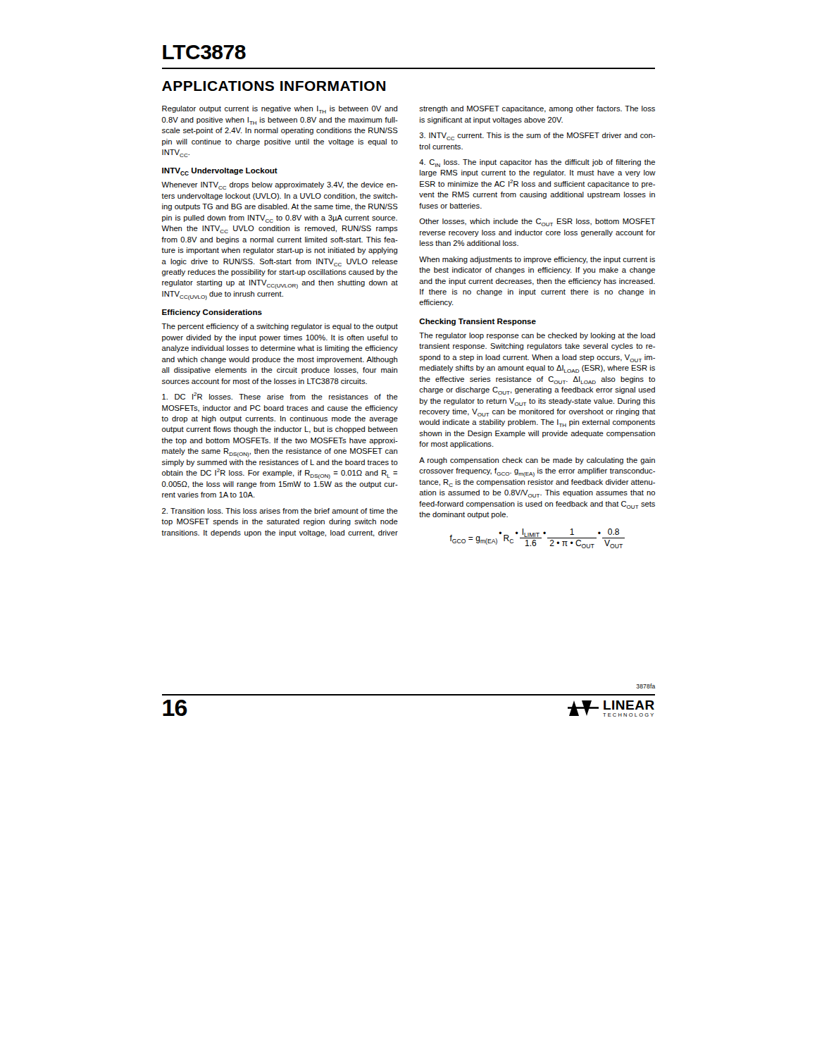LTC3878
Applications Information
Regulator output current is negative when ITH is between 0V and 0.8V and positive when ITH is between 0.8V and the maximum full-scale set-point of 2.4V. In normal operating conditions the RUN/SS pin will continue to charge positive until the voltage is equal to INTVCC.
INTVCC Undervoltage Lockout
Whenever INTVCC drops below approximately 3.4V, the device enters undervoltage lockout (UVLO). In a UVLO condition, the switching outputs TG and BG are disabled. At the same time, the RUN/SS pin is pulled down from INTVCC to 0.8V with a 3µA current source. When the INTVCC UVLO condition is removed, RUN/SS ramps from 0.8V and begins a normal current limited soft-start. This feature is important when regulator start-up is not initiated by applying a logic drive to RUN/SS. Soft-start from INTVCC UVLO release greatly reduces the possibility for start-up oscillations caused by the regulator starting up at INTVCC(UVLOR) and then shutting down at INTVCC(UVLO) due to inrush current.
Efficiency Considerations
The percent efficiency of a switching regulator is equal to the output power divided by the input power times 100%. It is often useful to analyze individual losses to determine what is limiting the efficiency and which change would produce the most improvement. Although all dissipative elements in the circuit produce losses, four main sources account for most of the losses in LTC3878 circuits.
1. DC I2R losses. These arise from the resistances of the MOSFETs, inductor and PC board traces and cause the efficiency to drop at high output currents. In continuous mode the average output current flows though the inductor L, but is chopped between the top and bottom MOSFETs. If the two MOSFETs have approximately the same RDS(ON), then the resistance of one MOSFET can simply by summed with the resistances of L and the board traces to obtain the DC I2R loss. For example, if RDS(ON) = 0.01Ω and RL = 0.005Ω, the loss will range from 15mW to 1.5W as the output current varies from 1A to 10A.
2. Transition loss. This loss arises from the brief amount of time the top MOSFET spends in the saturated region during switch node transitions. It depends upon the input voltage, load current, driver strength and MOSFET capacitance, among other factors. The loss is significant at input voltages above 20V.
3. INTVCC current. This is the sum of the MOSFET driver and control currents.
4. CIN loss. The input capacitor has the difficult job of filtering the large RMS input current to the regulator. It must have a very low ESR to minimize the AC I2R loss and sufficient capacitance to prevent the RMS current from causing additional upstream losses in fuses or batteries.
Other losses, which include the COUT ESR loss, bottom MOSFET reverse recovery loss and inductor core loss generally account for less than 2% additional loss.
When making adjustments to improve efficiency, the input current is the best indicator of changes in efficiency. If you make a change and the input current decreases, then the efficiency has increased. If there is no change in input current there is no change in efficiency.
Checking Transient Response
The regulator loop response can be checked by looking at the load transient response. Switching regulators take several cycles to respond to a step in load current. When a load step occurs, VOUT immediately shifts by an amount equal to ΔILOAD (ESR), where ESR is the effective series resistance of COUT. ΔILOAD also begins to charge or discharge COUT, generating a feedback error signal used by the regulator to return VOUT to its steady-state value. During this recovery time, VOUT can be monitored for overshoot or ringing that would indicate a stability problem. The ITH pin external components shown in the Design Example will provide adequate compensation for most applications.
A rough compensation check can be made by calculating the gain crossover frequency, fGCO. gm(EA) is the error amplifier transconductance, RC is the compensation resistor and feedback divider attenuation is assumed to be 0.8V/VOUT. This equation assumes that no feed-forward compensation is used on feedback and that COUT sets the dominant output pole.
| f GCO = g m(EA) | • | R C | • | I LIMIT 1.6 | • | 1 2 • π • C OUT | • | 0.8 V OUT |
3878fa
16
LINEAR TECHNOLOGY